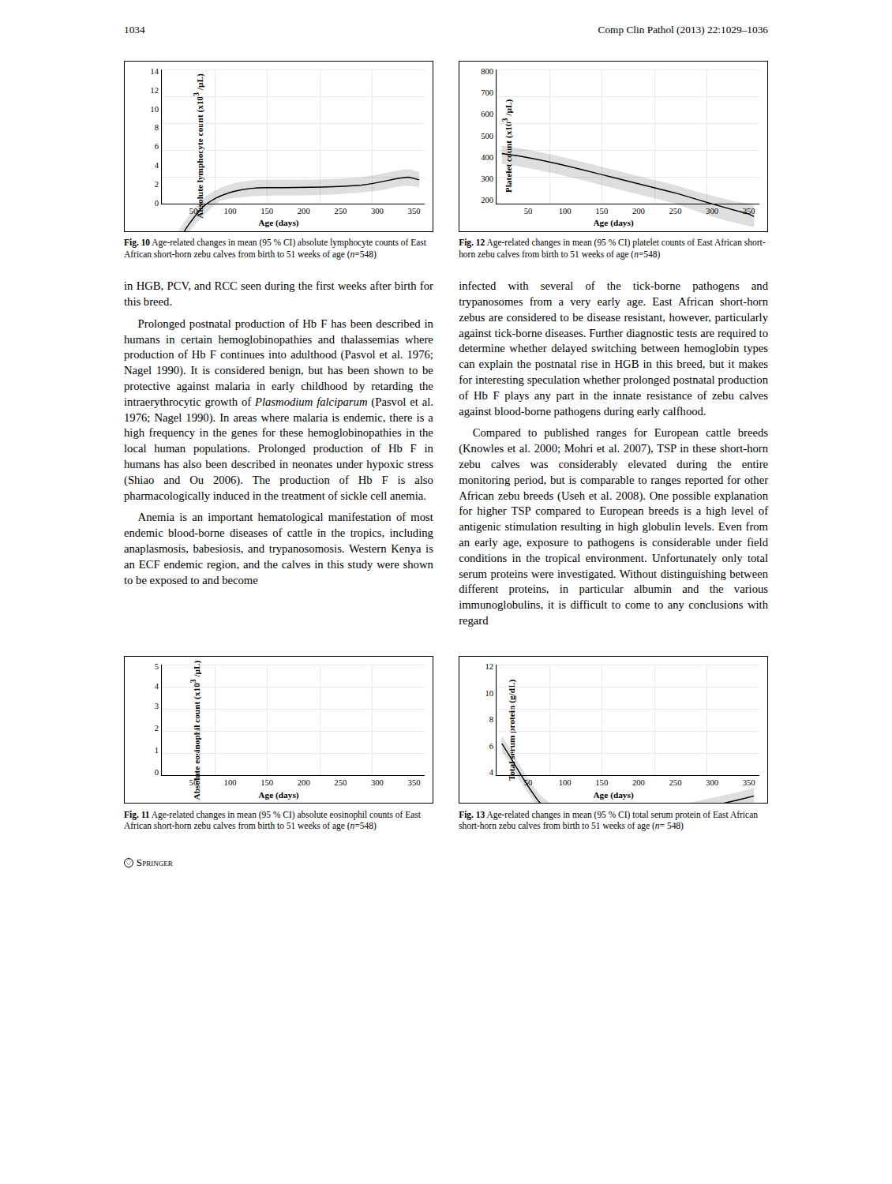1034 Comp Clin Pathol (2013) 22:1029–1036
Absolute lymphocyte count (x103 /µL)
Age (days)
0 2 4 6 8 10 12 14 50 100 150 200 250 300 350
Fig. 10 Age-related changes in mean (95 % CI) absolute lymphocyte counts of East African short-horn zebu calves from birth to 51 weeks of age (n=548)
Platelet count (x103 /µL)
Age (days)
200 300 400 500 600 700 800 50 100 150 200 250 300 350
Fig. 12 Age-related changes in mean (95 % CI) platelet counts of East African short-horn zebu calves from birth to 51 weeks of age (n=548)
in HGB, PCV, and RCC seen during the first weeks after birth for this breed.
Prolonged postnatal production of Hb F has been described in humans in certain hemoglobinopathies and thalassemias where production of Hb F continues into adulthood (Pasvol et al. 1976; Nagel 1990). It is considered benign, but has been shown to be protective against malaria in early childhood by retarding the intraerythrocytic growth of Plasmodium falciparum (Pasvol et al. 1976; Nagel 1990). In areas where malaria is endemic, there is a high frequency in the genes for these hemoglobinopathies in the local human populations. Prolonged production of Hb F in humans has also been described in neonates under hypoxic stress (Shiao and Ou 2006). The production of Hb F is also pharmacologically induced in the treatment of sickle cell anemia.
Anemia is an important hematological manifestation of most endemic blood-borne diseases of cattle in the tropics, including anaplasmosis, babesiosis, and trypanosomosis. Western Kenya is an ECF endemic region, and the calves in this study were shown to be exposed to and become
infected with several of the tick-borne pathogens and trypanosomes from a very early age. East African short-horn zebus are considered to be disease resistant, however, particularly against tick-borne diseases. Further diagnostic tests are required to determine whether delayed switching between hemoglobin types can explain the postnatal rise in HGB in this breed, but it makes for interesting speculation whether prolonged postnatal production of Hb F plays any part in the innate resistance of zebu calves against blood-borne pathogens during early calfhood.
Compared to published ranges for European cattle breeds (Knowles et al. 2000; Mohri et al. 2007), TSP in these short-horn zebu calves was considerably elevated during the entire monitoring period, but is comparable to ranges reported for other African zebu breeds (Useh et al. 2008). One possible explanation for higher TSP compared to European breeds is a high level of antigenic stimulation resulting in high globulin levels. Even from an early age, exposure to pathogens is considerable under field conditions in the tropical environment. Unfortunately only total serum proteins were investigated. Without distinguishing between different proteins, in particular albumin and the various immunoglobulins, it is difficult to come to any conclusions with regard
Absolute eosinophil count (x103 /µL)
Age (days)
0 1 2 3 4 5 50 100 150 200 250 300 350
Fig. 11 Age-related changes in mean (95 % CI) absolute eosinophil counts of East African short-horn zebu calves from birth to 51 weeks of age (n=548)
Total serum protein (g/dL)
Age (days)
4 6 8 10 12 50 100 150 200 250 300 350
Fig. 13 Age-related changes in mean (95 % CI) total serum protein of East African short-horn zebu calves from birth to 51 weeks of age (n= 548)
♢Springer